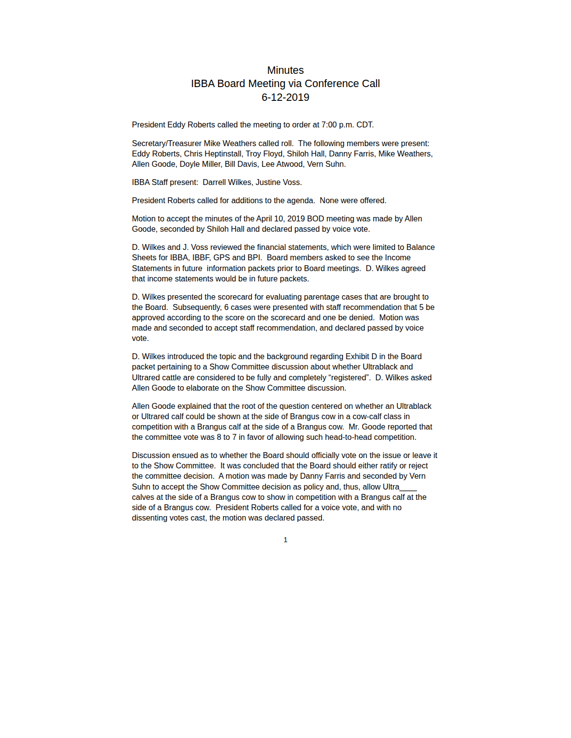Minutes IBBA Board Meeting via Conference Call 6-12-2019
President Eddy Roberts called the meeting to order at 7:00 p.m. CDT.
Secretary/Treasurer Mike Weathers called roll. The following members were present:
Eddy Roberts, Chris Heptinstall, Troy Floyd, Shiloh Hall, Danny Farris, Mike Weathers, Allen Goode, Doyle Miller, Bill Davis, Lee Atwood, Vern Suhn.
IBBA Staff present: Darrell Wilkes, Justine Voss.
President Roberts called for additions to the agenda. None were offered.
Motion to accept the minutes of the April 10, 2019 BOD meeting was made by Allen Goode, seconded by Shiloh Hall and declared passed by voice vote.
D. Wilkes and J. Voss reviewed the financial statements, which were limited to Balance Sheets for IBBA, IBBF, GPS and BPI. Board members asked to see the Income Statements in future information packets prior to Board meetings. D. Wilkes agreed that income statements would be in future packets.
D. Wilkes presented the scorecard for evaluating parentage cases that are brought to the Board. Subsequently, 6 cases were presented with staff recommendation that 5 be approved according to the score on the scorecard and one be denied. Motion was made and seconded to accept staff recommendation, and declared passed by voice vote.
D. Wilkes introduced the topic and the background regarding Exhibit D in the Board packet pertaining to a Show Committee discussion about whether Ultrablack and Ultrared cattle are considered to be fully and completely “registered”. D. Wilkes asked Allen Goode to elaborate on the Show Committee discussion.
Allen Goode explained that the root of the question centered on whether an Ultrablack or Ultrared calf could be shown at the side of Brangus cow in a cow-calf class in competition with a Brangus calf at the side of a Brangus cow. Mr. Goode reported that the committee vote was 8 to 7 in favor of allowing such head-to-head competition.
Discussion ensued as to whether the Board should officially vote on the issue or leave it to the Show Committee. It was concluded that the Board should either ratify or reject the committee decision. A motion was made by Danny Farris and seconded by Vern Suhn to accept the Show Committee decision as policy and, thus, allow Ultra____ calves at the side of a Brangus cow to show in competition with a Brangus calf at the side of a Brangus cow. President Roberts called for a voice vote, and with no dissenting votes cast, the motion was declared passed.
1